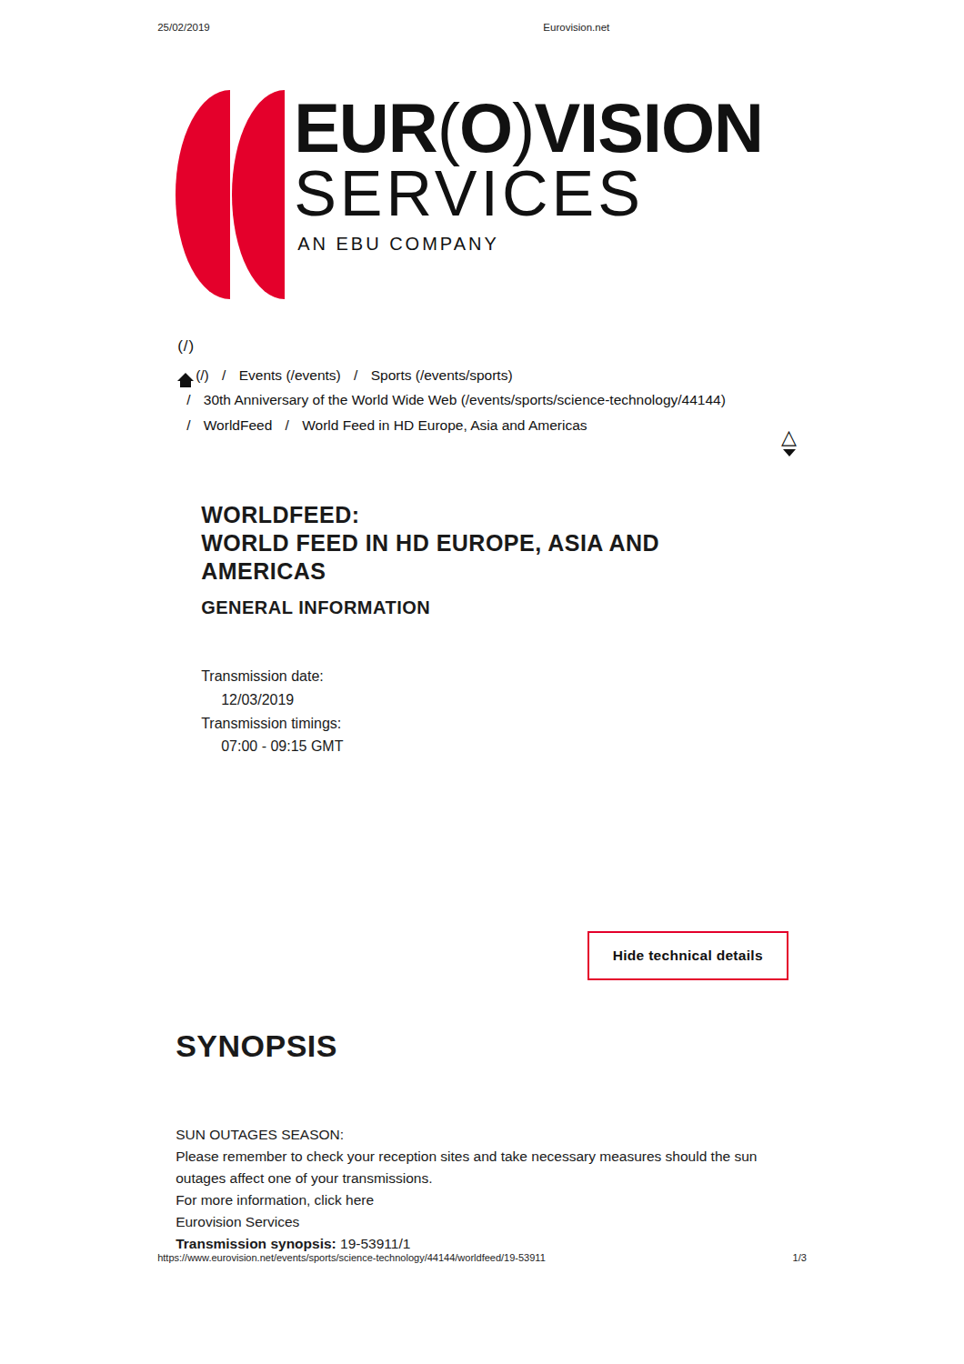25/02/2019
Eurovision.net
EUR(O) VISION
SERVICES
AN EBU COMPANY
(/)
△
(/) / Events (/events) / Sports (/events/sports)
/ 30th Anniversary of the World Wide Web (/events/sports/science-technology/44144)
/ WorldFeed / World Feed in HD Europe, Asia and Americas
WorldFeed:
World Feed in HD Europe, Asia and Americas
General information
Transmission date:
12/03/2019
Transmission timings:
07:00 - 09:15 GMT
Hide technical details
Synopsis
SUN OUTAGES SEASON:
Please remember to check your reception sites and take necessary measures should the sun outages affect one of your transmissions.
For more information, click here
Eurovision Services
Transmission synopsis: 19-53911/1
https://www.eurovision.net/events/sports/science-technology/44144/worldfeed/19-53911
1/3